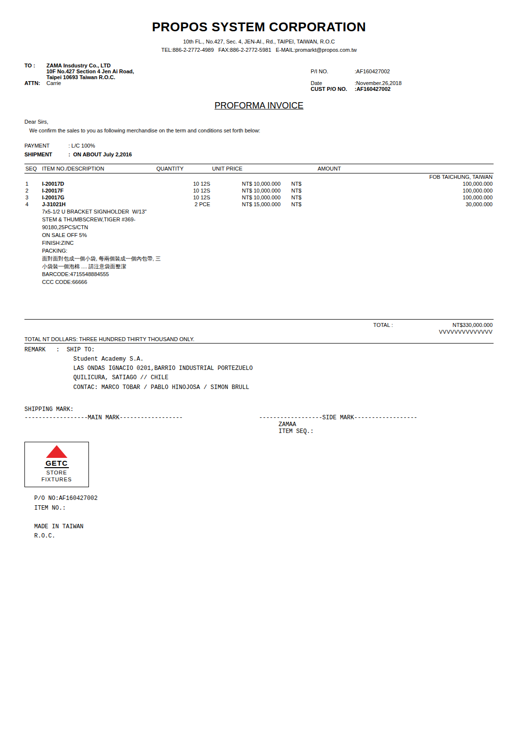PROPOS SYSTEM CORPORATION
10th FL., No.427, Sec. 4, JEN-AI., Rd., TAIPEI, TAIWAN, R.O.C
TEL:886-2-2772-4989 FAX:886-2-2772-5981 E-MAIL:promarkt@propos.com.tw
| TO : | ZAMA Insdustry Co., LTD | | |
| | 10F No.427 Section 4 Jen Ai Road, | | P/I NO. :AF160427002 |
| | Taipei 10693 Taiwan R.O.C. | | |
| ATTN: | Carrie | | Date :November.26,2018 |
| | | | CUST P/O NO. :AF160427002 |
PROFORMA INVOICE
Dear Sirs,
We confirm the sales to you as following merchandise on the term and conditions set forth below:
PAYMENT: L/C 100%
SHIPMENT: ON ABOUT July 2,2016
| SEQ | ITEM NO./DESCRIPTION | QUANTITY | UNIT PRICE | | AMOUNT |
| --- | --- | --- | --- | --- | --- |
| FOB TAICHUNG, TAIWAN |
| 1 | I-20017D | 10 12S | NT$ 10,000.000 | NT$ | 100,000.000 |
| 2 | I-20017F | 10 12S | NT$ 10,000.000 | NT$ | 100,000.000 |
| 3 | I-20017G | 10 12S | NT$ 10,000.000 | NT$ | 100,000.000 |
| 4 | J-31021H | 2 PCE | NT$ 15,000.000 | NT$ | 30,000.000 |
| | 7x5-1/2 U BRACKET SIGNHOLDER W/13" STEM & THUMBSCREW,TIGER #369- 90180,25PCS/CTN ON SALE OFF 5% FINISH:ZINC PACKING: 面對面對包成一個小袋, 每兩個裝成一個內包帶, 三 小袋裝一個泡棉 .... 請注意袋面整潔 BARCODE:4715548884555 CCC CODE:66666 |
| TOTAL : | NT$330,000.000 |
| | VVVVVVVVVVVVVV |
TOTAL NT DOLLARS: THREE HUNDRED THIRTY THOUSAND ONLY.
REMARK : SHIP TO:
Student Academy S.A.
LAS ONDAS IGNACIO 0201,BARRIO INDUSTRIAL PORTEZUELO
QUILICURA, SATIAGO // CHILE
CONTAC: MARCO TOBAR / PABLO HINOJOSA / SIMON BRULL
SHIPPING MARK:
| ------------------MAIN MARK------------------ | ------------------SIDE MARK------------------ |
| | ZAMAA ITEM SEQ.: |
GETC
STORE
FIXTURES
P/O NO:AF160427002
ITEM NO.:
MADE IN TAIWAN
R.O.C.